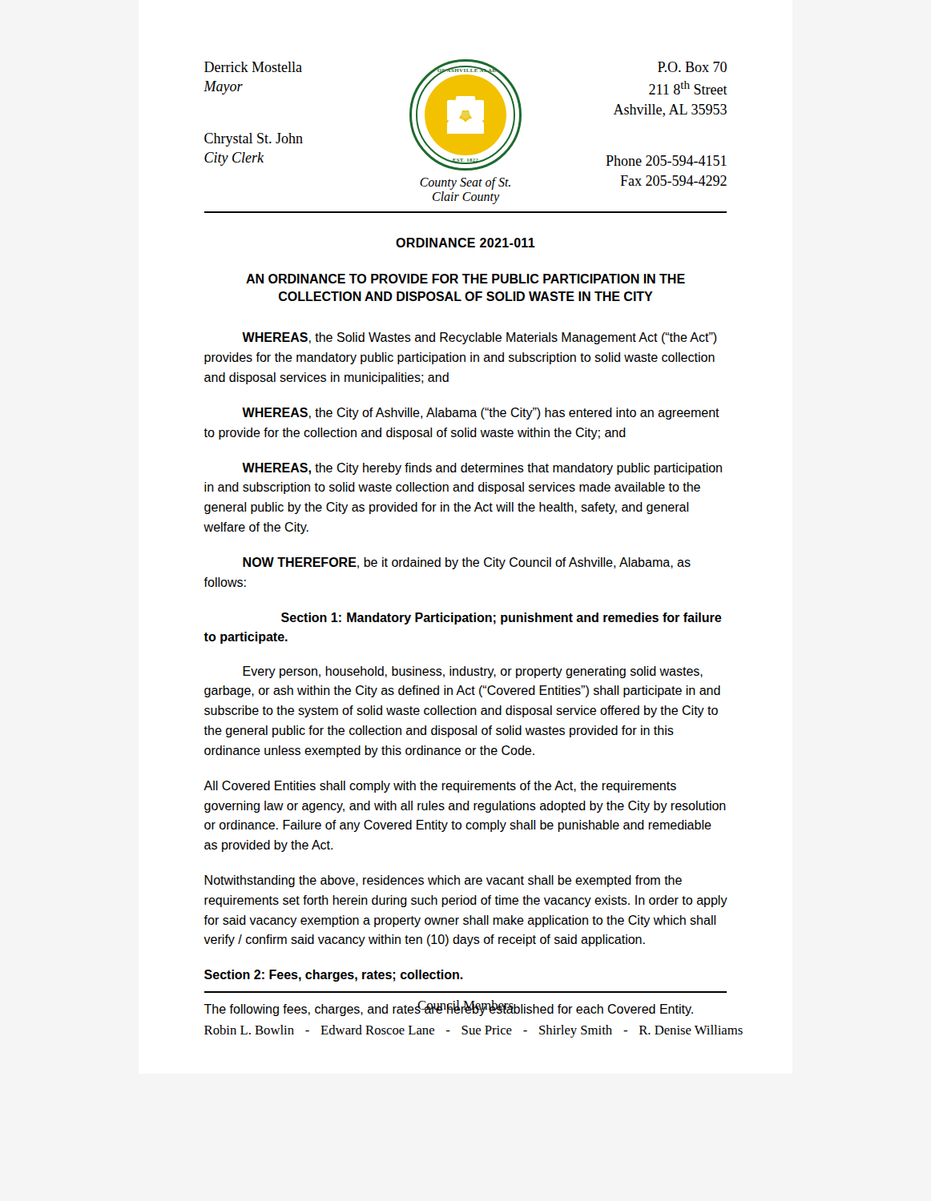Derrick Mostella
Mayor
Chrystal St. John
City Clerk
City of Ashville Alabama
Est. 1822
County Seat of St. Clair County
P.O. Box 70
211 8th Street
Ashville, AL 35953
Phone 205-594-4151
Fax 205-594-4292
ORDINANCE 2021-011
An Ordinance to Provide for the Public Participation in the Collection and Disposal of Solid Waste in the City
WHEREAS, the Solid Wastes and Recyclable Materials Management Act (“the Act”) provides for the mandatory public participation in and subscription to solid waste collection and disposal services in municipalities; and
WHEREAS, the City of Ashville, Alabama (“the City”) has entered into an agreement to provide for the collection and disposal of solid waste within the City; and
WHEREAS, the City hereby finds and determines that mandatory public participation in and subscription to solid waste collection and disposal services made available to the general public by the City as provided for in the Act will the health, safety, and general welfare of the City.
NOW THEREFORE, be it ordained by the City Council of Ashville, Alabama, as follows:
Section 1: Mandatory Participation; punishment and remedies for failure to participate.
Every person, household, business, industry, or property generating solid wastes, garbage, or ash within the City as defined in Act (“Covered Entities”) shall participate in and subscribe to the system of solid waste collection and disposal service offered by the City to the general public for the collection and disposal of solid wastes provided for in this ordinance unless exempted by this ordinance or the Code.
All Covered Entities shall comply with the requirements of the Act, the requirements governing law or agency, and with all rules and regulations adopted by the City by resolution or ordinance. Failure of any Covered Entity to comply shall be punishable and remediable as provided by the Act.
Notwithstanding the above, residences which are vacant shall be exempted from the requirements set forth herein during such period of time the vacancy exists. In order to apply for said vacancy exemption a property owner shall make application to the City which shall verify / confirm said vacancy within ten (10) days of receipt of said application.
Section 2: Fees, charges, rates; collection.
The following fees, charges, and rates are hereby established for each Covered Entity.
Council Members
Robin L. Bowlin - Edward Roscoe Lane - Sue Price - Shirley Smith - R. Denise Williams